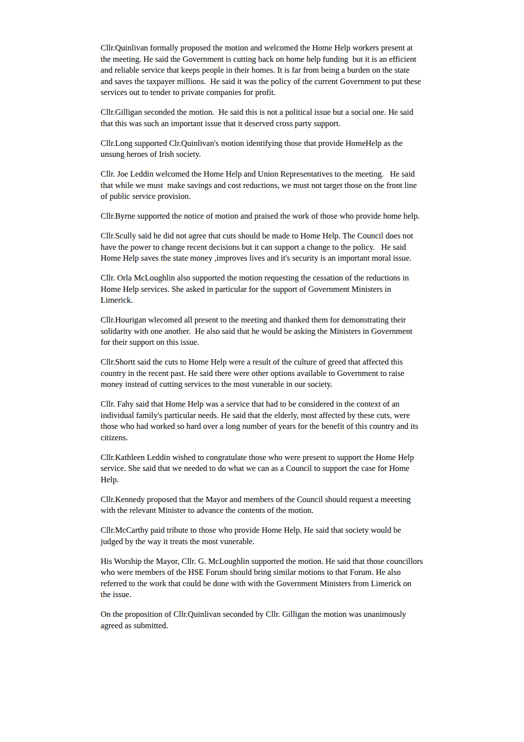Cllr.Quinlivan formally proposed the motion and welcomed the Home Help workers present at the meeting. He said the Government is cutting back on home help funding but it is an efficient and reliable service that keeps people in their homes. It is far from being a burden on the state and saves the taxpayer millions. He said it was the policy of the current Government to put these services out to tender to private companies for profit.
Cllr.Gilligan seconded the motion. He said this is not a political issue but a social one. He said that this was such an important issue that it deserved cross party support.
Cllr.Long supported Clr.Quinlivan's motion identifying those that provide HomeHelp as the unsung heroes of Irish society.
Cllr. Joe Leddin welcomed the Home Help and Union Representatives to the meeting. He said that while we must make savings and cost reductions, we must not target those on the front line of public service provision.
Cllr.Byrne supported the notice of motion and praised the work of those who provide home help.
Cllr.Scully said he did not agree that cuts should be made to Home Help. The Council does not have the power to change recent decisions but it can support a change to the policy. He said Home Help saves the state money ,improves lives and it's security is an important moral issue.
Cllr. Orla McLoughlin also supported the motion requesting the cessation of the reductions in Home Help services. She asked in particular for the support of Government Ministers in Limerick.
Cllr.Hourigan wlecomed all present to the meeting and thanked them for demonstrating their solidarity with one another. He also said that he would be asking the Ministers in Government for their support on this issue.
Cllr.Shortt said the cuts to Home Help were a result of the culture of greed that affected this country in the recent past. He said there were other options available to Government to raise money instead of cutting services to the most vunerable in our society.
Cllr. Fahy said that Home Help was a service that had to be considered in the context of an individual family's particular needs. He said that the elderly, most affected by these cuts, were those who had worked so hard over a long number of years for the benefit of this country and its citizens.
Cllr.Kathleen Leddin wished to congratulate those who were present to support the Home Help service. She said that we needed to do what we can as a Council to support the case for Home Help.
Cllr.Kennedy proposed that the Mayor and members of the Council should request a meeeting with the relevant Minister to advance the contents of the motion.
Cllr.McCarthy paid tribute to those who provide Home Help. He said that society would be judged by the way it treats the most vunerable.
His Worship the Mayor, Cllr. G. McLoughlin supported the motion. He said that those councillors who were members of the HSE Forum should bring similar motions to that Forum. He also referred to the work that could be done with with the Government Ministers from Limerick on the issue.
On the proposition of Cllr.Quinlivan seconded by Cllr. Gilligan the motion was unanimously agreed as submitted.